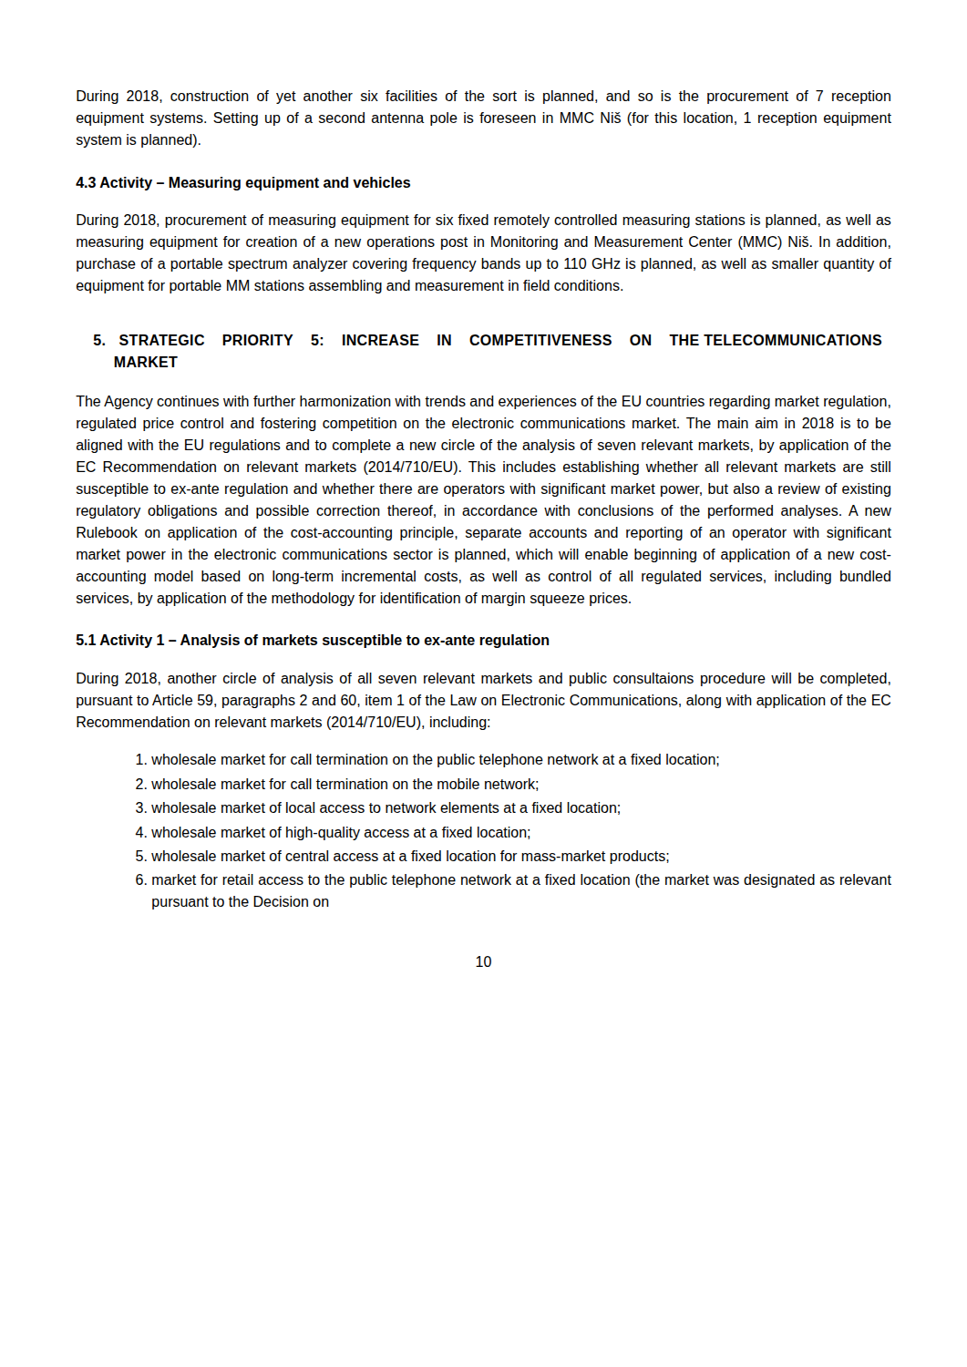During 2018, construction of yet another six facilities of the sort is planned, and so is the procurement of 7 reception equipment systems. Setting up of a second antenna pole is foreseen in MMC Niš (for this location, 1 reception equipment system is planned).
4.3 Activity – Measuring equipment and vehicles
During 2018, procurement of measuring equipment for six fixed remotely controlled measuring stations is planned, as well as measuring equipment for creation of a new operations post in Monitoring and Measurement Center (MMC) Niš. In addition, purchase of a portable spectrum analyzer covering frequency bands up to 110 GHz is planned, as well as smaller quantity of equipment for portable MM stations assembling and measurement in field conditions.
5. STRATEGIC PRIORITY 5: INCREASE IN COMPETITIVENESS ON THE TELECOMMUNICATIONS MARKET
The Agency continues with further harmonization with trends and experiences of the EU countries regarding market regulation, regulated price control and fostering competition on the electronic communications market. The main aim in 2018 is to be aligned with the EU regulations and to complete a new circle of the analysis of seven relevant markets, by application of the EC Recommendation on relevant markets (2014/710/EU). This includes establishing whether all relevant markets are still susceptible to ex-ante regulation and whether there are operators with significant market power, but also a review of existing regulatory obligations and possible correction thereof, in accordance with conclusions of the performed analyses. A new Rulebook on application of the cost-accounting principle, separate accounts and reporting of an operator with significant market power in the electronic communications sector is planned, which will enable beginning of application of a new cost-accounting model based on long-term incremental costs, as well as control of all regulated services, including bundled services, by application of the methodology for identification of margin squeeze prices.
5.1 Activity 1 – Analysis of markets susceptible to ex-ante regulation
During 2018, another circle of analysis of all seven relevant markets and public consultaions procedure will be completed, pursuant to Article 59, paragraphs 2 and 60, item 1 of the Law on Electronic Communications, along with application of the EC Recommendation on relevant markets (2014/710/EU), including:
wholesale market for call termination on the public telephone network at a fixed location;
wholesale market for call termination on the mobile network;
wholesale market of local access to network elements at a fixed location;
wholesale market of high-quality access at a fixed location;
wholesale market of central access at a fixed location for mass-market products;
market for retail access to the public telephone network at a fixed location (the market was designated as relevant pursuant to the Decision on
10